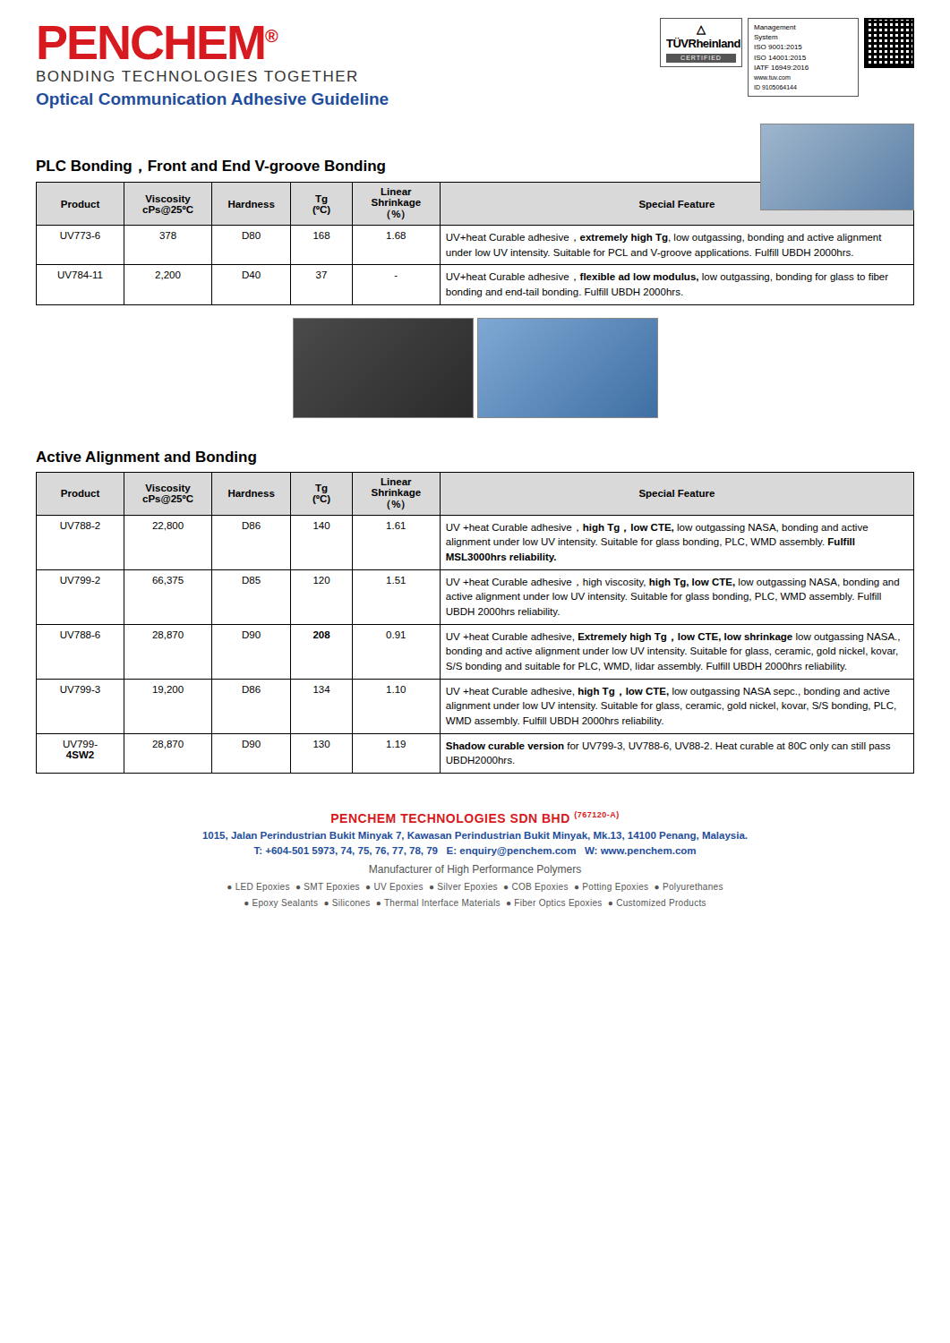PENCHEM®
BONDING TECHNOLOGIES TOGETHER
△
TÜVRheinland
CERTIFIED
Management
System
ISO 9001:2015
ISO 14001:2015
IATF 16949:2016
www.tuv.com
ID 9105064144
Optical Communication Adhesive Guideline
PLC Bonding，Front and End V-groove Bonding
| Product | Viscosity cPs@25ºC | Hardness | Tg (ºC) | Linear Shrinkage （%） | Special Feature |
| --- | --- | --- | --- | --- | --- |
| UV773-6 | 378 | D80 | 168 | 1.68 | UV+heat Curable adhesive， extremely high Tg , low outgassing, bonding and active alignment under low UV intensity. Suitable for PCL and V-groove applications. Fulfill UBDH 2000hrs. |
| UV784-11 | 2,200 | D40 | 37 | - | UV+heat Curable adhesive， flexible ad low modulus, low outgassing, bonding for glass to fiber bonding and end-tail bonding. Fulfill UBDH 2000hrs. |
Active Alignment and Bonding
| Product | Viscosity cPs@25ºC | Hardness | Tg (ºC) | Linear Shrinkage （%） | Special Feature |
| --- | --- | --- | --- | --- | --- |
| UV788-2 | 22,800 | D86 | 140 | 1.61 | UV +heat Curable adhesive， high Tg，low CTE, low outgassing NASA, bonding and active alignment under low UV intensity. Suitable for glass bonding, PLC, WMD assembly. Fulfill MSL3000hrs reliability. |
| UV799-2 | 66,375 | D85 | 120 | 1.51 | UV +heat Curable adhesive，high viscosity, high Tg, low CTE, low outgassing NASA, bonding and active alignment under low UV intensity. Suitable for glass bonding, PLC, WMD assembly. Fulfill UBDH 2000hrs reliability. |
| UV788-6 | 28,870 | D90 | 208 | 0.91 | UV +heat Curable adhesive, Extremely high Tg，low CTE, low shrinkage low outgassing NASA., bonding and active alignment under low UV intensity. Suitable for glass, ceramic, gold nickel, kovar, S/S bonding and suitable for PLC, WMD, lidar assembly. Fulfill UBDH 2000hrs reliability. |
| UV799-3 | 19,200 | D86 | 134 | 1.10 | UV +heat Curable adhesive, high Tg，low CTE, low outgassing NASA sepc., bonding and active alignment under low UV intensity. Suitable for glass, ceramic, gold nickel, kovar, S/S bonding, PLC, WMD assembly. Fulfill UBDH 2000hrs reliability. |
| UV799- 4SW2 | 28,870 | D90 | 130 | 1.19 | Shadow curable version for UV799-3, UV788-6, UV88-2. Heat curable at 80C only can still pass UBDH2000hrs. |
PENCHEM TECHNOLOGIES SDN BHD (767120-A)
1015, Jalan Perindustrian Bukit Minyak 7, Kawasan Perindustrian Bukit Minyak, Mk.13, 14100 Penang, Malaysia.
T: +604-501 5973, 74, 75, 76, 77, 78, 79 E: enquiry@penchem.com W: www.penchem.com
Manufacturer of High Performance Polymers
● LED Epoxies ● SMT Epoxies ● UV Epoxies ● Silver Epoxies ● COB Epoxies ● Potting Epoxies ● Polyurethanes
● Epoxy Sealants ● Silicones ● Thermal Interface Materials ● Fiber Optics Epoxies ● Customized Products